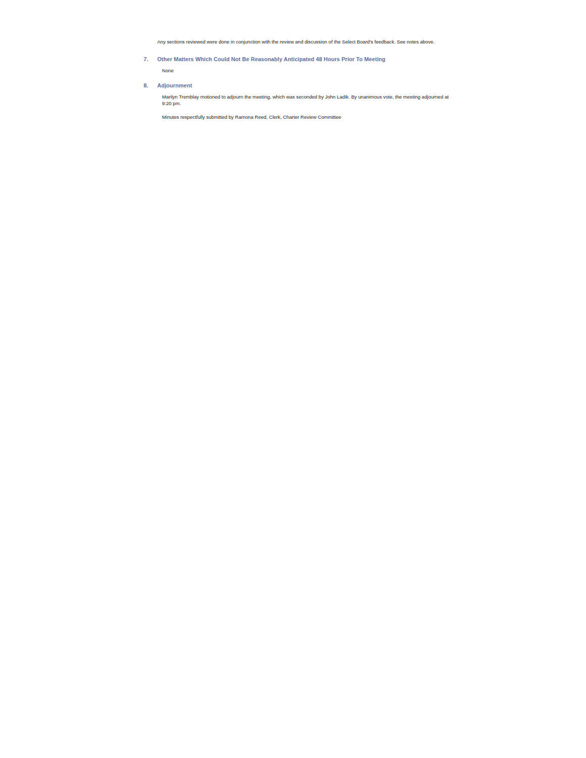Any sections reviewed were done in conjunction with the review and discussion of the Select Board's feedback. See notes above.
7.
Other Matters Which Could Not Be Reasonably Anticipated 48 Hours Prior To Meeting
None
8.
Adjournment
Marilyn Tremblay motioned to adjourn the meeting, which was seconded by John Ladik. By unanimous vote, the meeting adjourned at 9:20 pm.
Minutes respectfully submitted by Ramona Reed, Clerk, Charter Review Committee